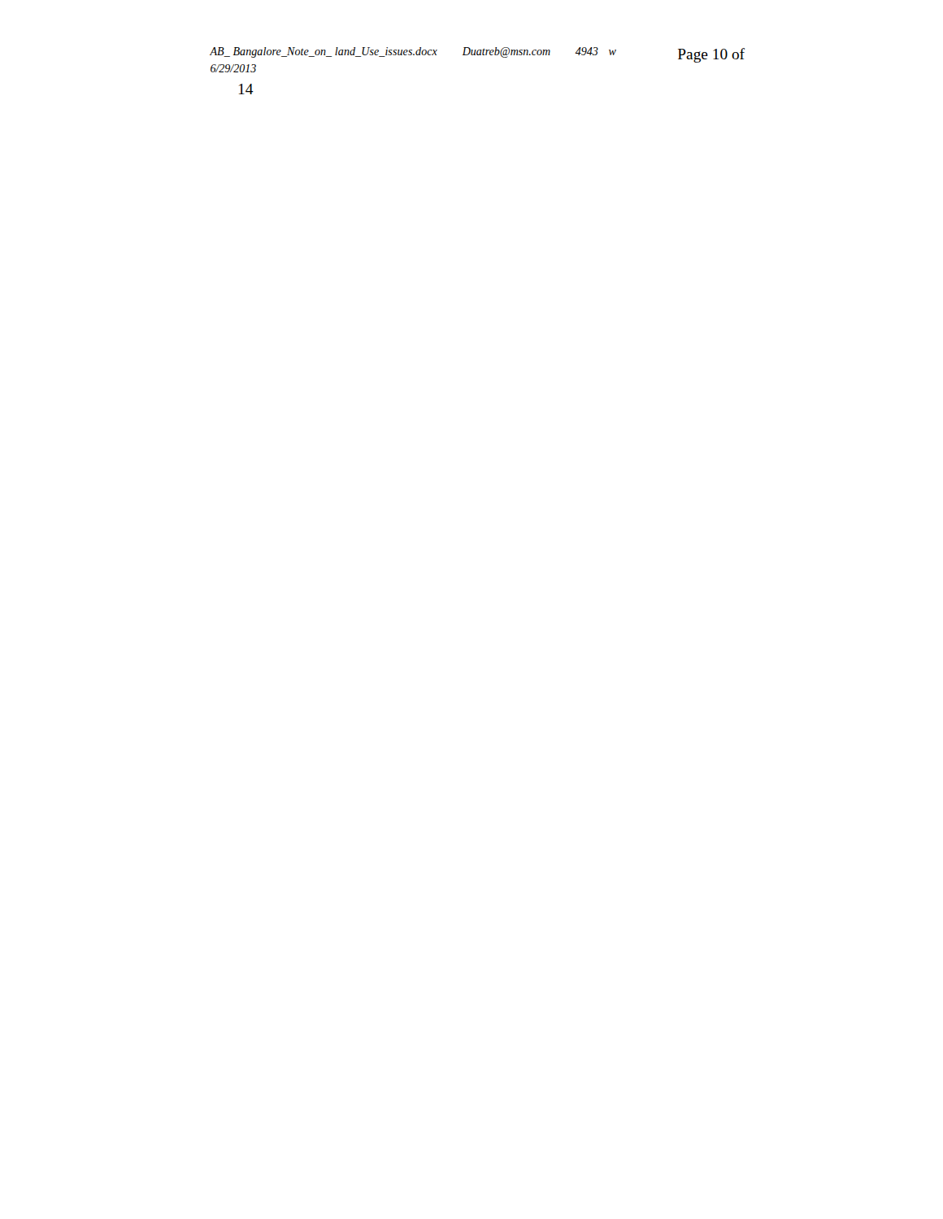AB_ Bangalore_Note_on_ land_Use_issues.docx Duatreb@msn.com 4943 w 6/29/2013
Page 10 of
14